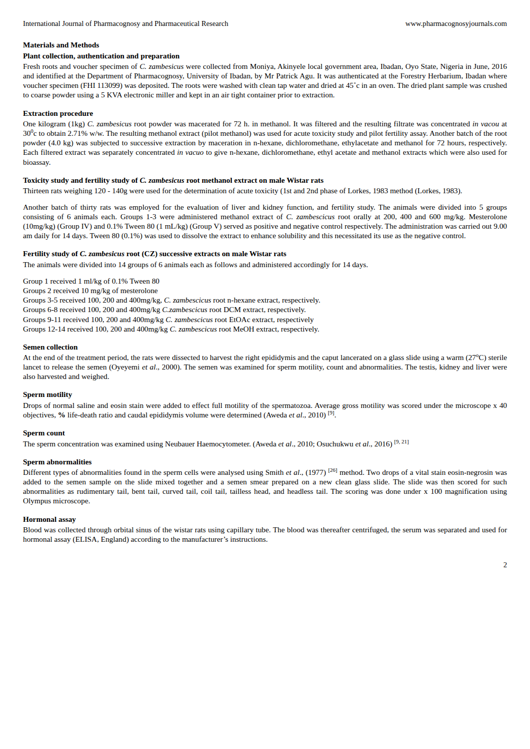International Journal of Pharmacognosy and Pharmaceutical Research www.pharmacognosyjournals.com
Materials and Methods
Plant collection, authentication and preparation
Fresh roots and voucher specimen of C. zambesicus were collected from Moniya, Akinyele local government area, Ibadan, Oyo State, Nigeria in June, 2016 and identified at the Department of Pharmacognosy, University of Ibadan, by Mr Patrick Agu. It was authenticated at the Forestry Herbarium, Ibadan where voucher specimen (FHI 113099) was deposited. The roots were washed with clean tap water and dried at 45˚c in an oven. The dried plant sample was crushed to coarse powder using a 5 KVA electronic miller and kept in an air tight container prior to extraction.
Extraction procedure
One kilogram (1kg) C. zambesicus root powder was macerated for 72 h. in methanol. It was filtered and the resulting filtrate was concentrated in vacou at 300c to obtain 2.71% w/w. The resulting methanol extract (pilot methanol) was used for acute toxicity study and pilot fertility assay. Another batch of the root powder (4.0 kg) was subjected to successive extraction by maceration in n-hexane, dichloromethane, ethylacetate and methanol for 72 hours, respectively. Each filtered extract was separately concentrated in vacuo to give n-hexane, dichloromethane, ethyl acetate and methanol extracts which were also used for bioassay.
Toxicity study and fertility study of C. zambesicus root methanol extract on male Wistar rats
Thirteen rats weighing 120 - 140g were used for the determination of acute toxicity (1st and 2nd phase of Lorkes, 1983 method (Lorkes, 1983).
Another batch of thirty rats was employed for the evaluation of liver and kidney function, and fertility study. The animals were divided into 5 groups consisting of 6 animals each. Groups 1-3 were administered methanol extract of C. zambescicus root orally at 200, 400 and 600 mg/kg. Mesterolone (10mg/kg) (Group IV) and 0.1% Tween 80 (1 mL/kg) (Group V) served as positive and negative control respectively. The administration was carried out 9.00 am daily for 14 days. Tween 80 (0.1%) was used to dissolve the extract to enhance solubility and this necessitated its use as the negative control.
Fertility study of C. zambesicus root (CZ) successive extracts on male Wistar rats
The animals were divided into 14 groups of 6 animals each as follows and administered accordingly for 14 days.
Group 1 received 1 ml/kg of 0.1% Tween 80
Groups 2 received 10 mg/kg of mesterolone
Groups 3-5 received 100, 200 and 400mg/kg, C. zambescicus root n-hexane extract, respectively.
Groups 6-8 received 100, 200 and 400mg/kg C.zambescicus root DCM extract, respectively.
Groups 9-11 received 100, 200 and 400mg/kg C. zambescicus root EtOAc extract, respectively
Groups 12-14 received 100, 200 and 400mg/kg C. zambescicus root MeOH extract, respectively.
Semen collection
At the end of the treatment period, the rats were dissected to harvest the right epididymis and the caput lancerated on a glass slide using a warm (27oC) sterile lancet to release the semen (Oyeyemi et al., 2000). The semen was examined for sperm motility, count and abnormalities. The testis, kidney and liver were also harvested and weighed.
Sperm motility
Drops of normal saline and eosin stain were added to effect full motility of the spermatozoa. Average gross motility was scored under the microscope x 40 objectives, % life-death ratio and caudal epididymis volume were determined (Aweda et al., 2010) [9].
Sperm count
The sperm concentration was examined using Neubauer Haemocytometer. (Aweda et al., 2010; Osuchukwu et al., 2016) [9, 21]
Sperm abnormalities
Different types of abnormalities found in the sperm cells were analysed using Smith et al., (1977) [26] method. Two drops of a vital stain eosin-negrosin was added to the semen sample on the slide mixed together and a semen smear prepared on a new clean glass slide. The slide was then scored for such abnormalities as rudimentary tail, bent tail, curved tail, coil tail, tailless head, and headless tail. The scoring was done under x 100 magnification using Olympus microscope.
Hormonal assay
Blood was collected through orbital sinus of the wistar rats using capillary tube. The blood was thereafter centrifuged, the serum was separated and used for hormonal assay (ELISA, England) according to the manufacturer’s instructions.
2